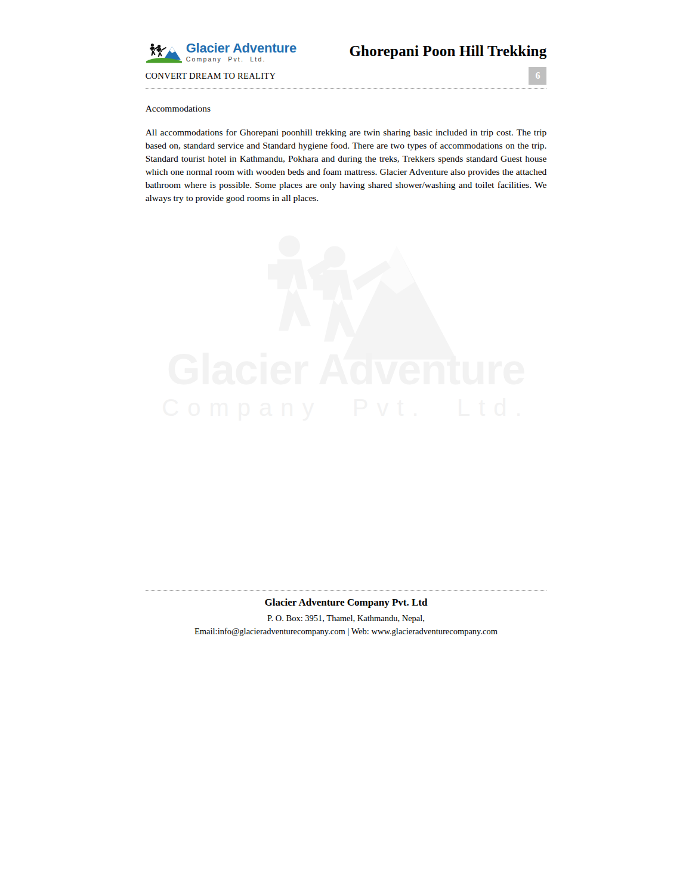Glacier Adventure
Company Pvt. Ltd.
Ghorepani Poon Hill Trekking
CONVERT DREAM TO REALITY
6
Glacier Adventure
Company Pvt. Ltd.
Accommodations
All accommodations for Ghorepani poonhill trekking are twin sharing basic included in trip cost. The trip based on, standard service and Standard hygiene food. There are two types of accommodations on the trip. Standard tourist hotel in Kathmandu, Pokhara and during the treks, Trekkers spends standard Guest house which one normal room with wooden beds and foam mattress. Glacier Adventure also provides the attached bathroom where is possible. Some places are only having shared shower/washing and toilet facilities. We always try to provide good rooms in all places.
Glacier Adventure Company Pvt. Ltd
P. O. Box: 3951, Thamel, Kathmandu, Nepal,
Email:info@glacieradventurecompany.com | Web: www.glacieradventurecompany.com